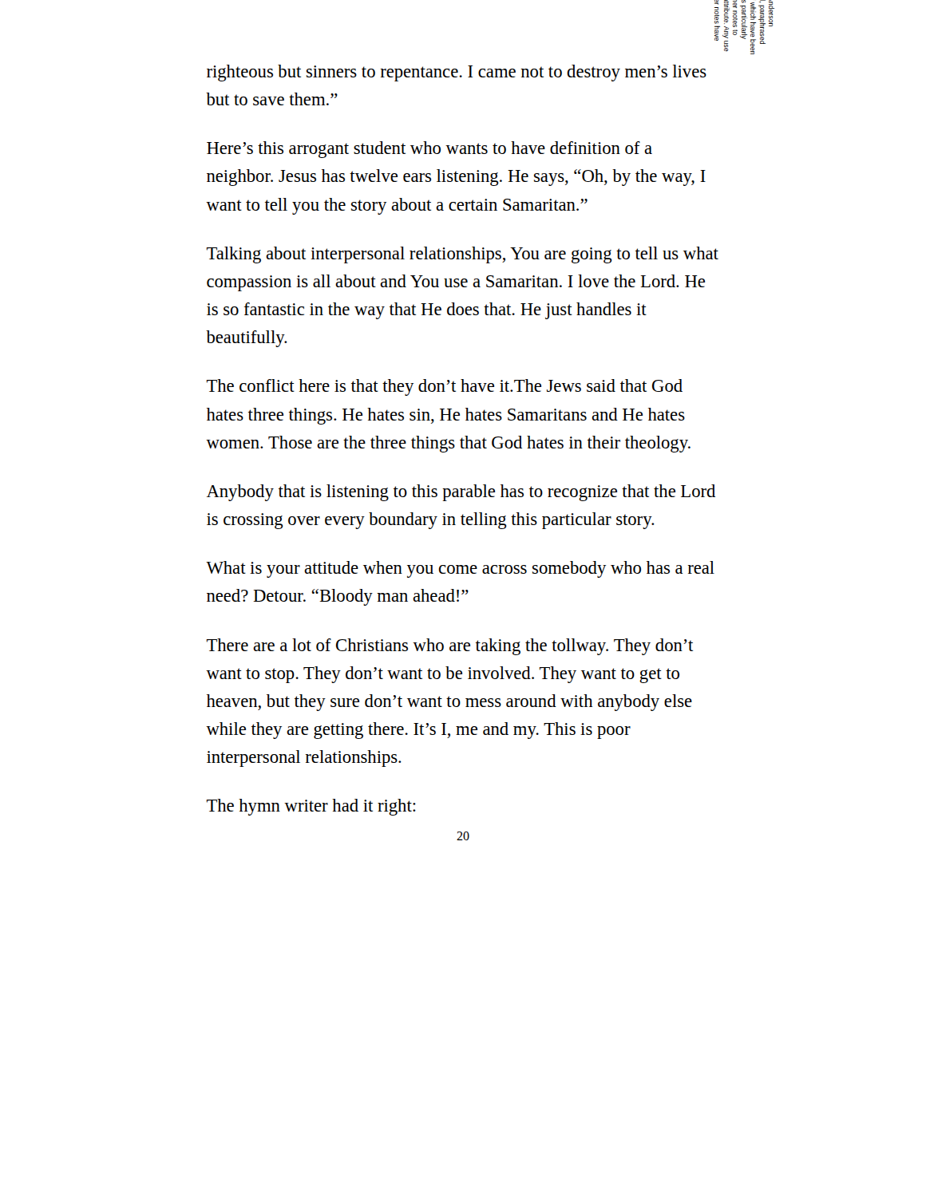Copyright © 2022 by Bible Teaching Resources by Don Anderson Ministries. The author's teacher notes incorporate quoted, paraphrased and summarized material from a variety of sources, all of which have been appropriately credited to the best of our ability. Quotations particularly reside within the realm of fair use. It is the nature of teacher notes to contain references that may prove difficult to accurately attribute. Any use of material without proper citation is unintentional. Teacher notes have been compiled by Ronnie Marroquin.
righteous but sinners to repentance. I came not to destroy men’s lives but to save them.”
Here’s this arrogant student who wants to have definition of a neighbor. Jesus has twelve ears listening. He says, “Oh, by the way, I want to tell you the story about a certain Samaritan.”
Talking about interpersonal relationships, You are going to tell us what compassion is all about and You use a Samaritan. I love the Lord. He is so fantastic in the way that He does that. He just handles it beautifully.
The conflict here is that they don’t have it.The Jews said that God hates three things. He hates sin, He hates Samaritans and He hates women. Those are the three things that God hates in their theology.
Anybody that is listening to this parable has to recognize that the Lord is crossing over every boundary in telling this particular story.
What is your attitude when you come across somebody who has a real need? Detour. “Bloody man ahead!”
There are a lot of Christians who are taking the tollway. They don’t want to stop. They don’t want to be involved. They want to get to heaven, but they sure don’t want to mess around with anybody else while they are getting there. It’s I, me and my. This is poor interpersonal relationships.
The hymn writer had it right:
20